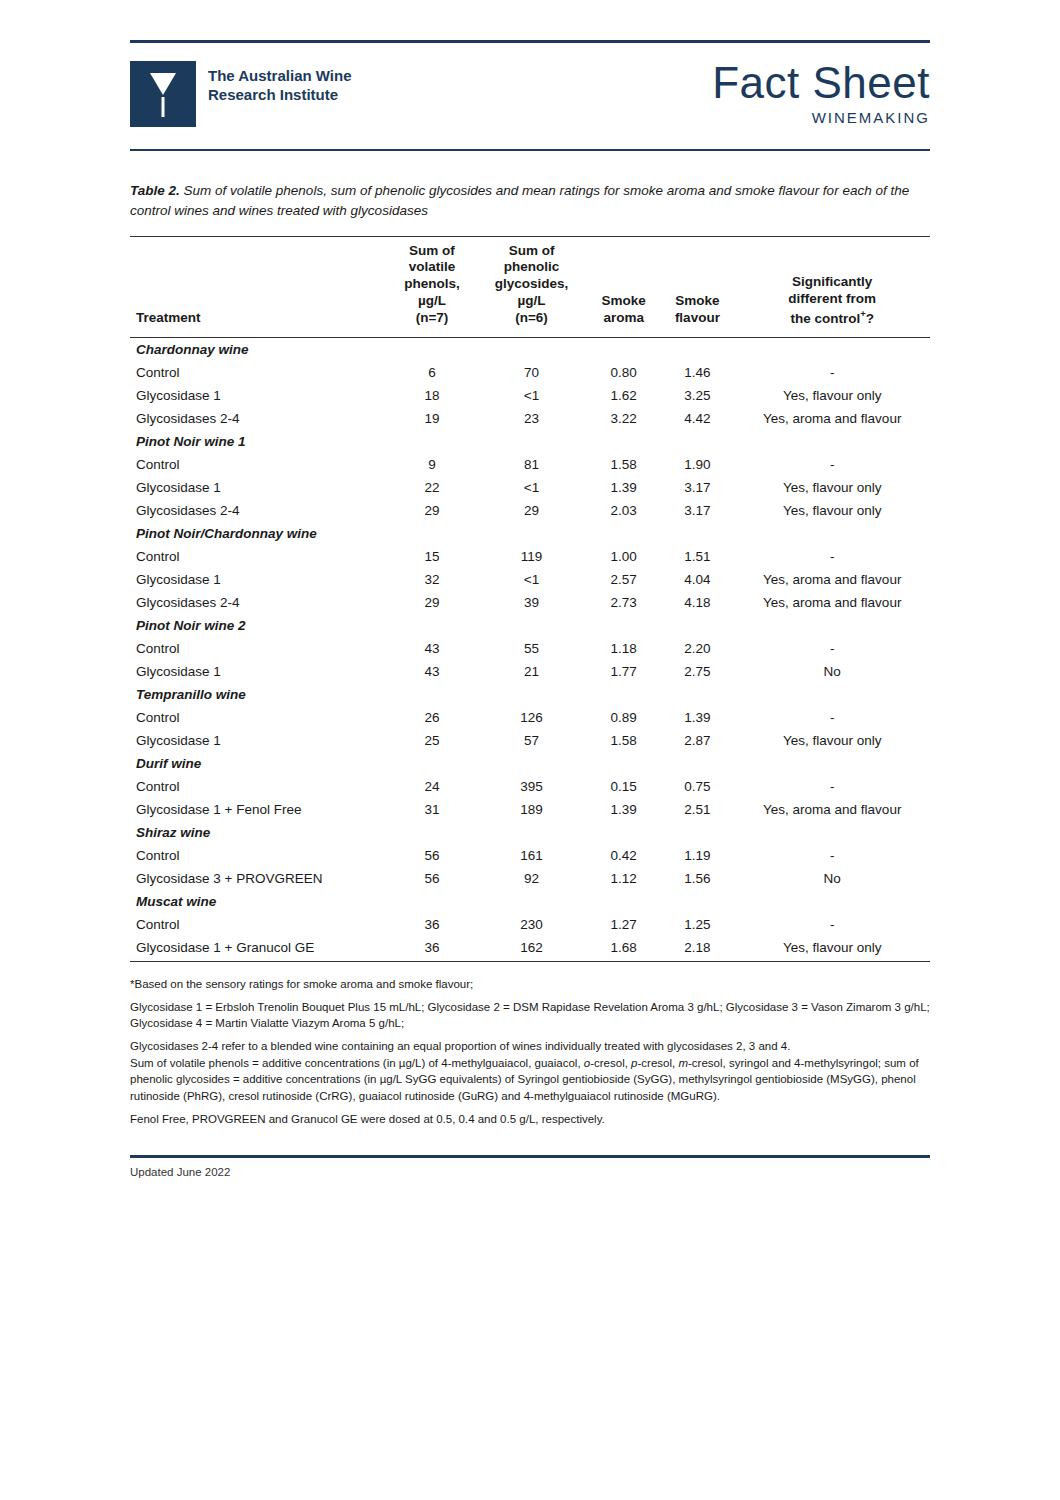The Australian Wine
Research Institute
Fact Sheet
WINEMAKING
Table 2. Sum of volatile phenols, sum of phenolic glycosides and mean ratings for smoke aroma and smoke flavour for each of the control wines and wines treated with glycosidases
| Treatment | Sum of volatile phenols, µg/L (n=7) | Sum of phenolic glycosides, µg/L (n=6) | Smoke aroma | Smoke flavour | Significantly different from the control + ? |
| --- | --- | --- | --- | --- | --- |
| Chardonnay wine |
| Control | 6 | 70 | 0.80 | 1.46 | - |
| Glycosidase 1 | 18 | <1 | 1.62 | 3.25 | Yes, flavour only |
| Glycosidases 2-4 | 19 | 23 | 3.22 | 4.42 | Yes, aroma and flavour |
| Pinot Noir wine 1 |
| Control | 9 | 81 | 1.58 | 1.90 | - |
| Glycosidase 1 | 22 | <1 | 1.39 | 3.17 | Yes, flavour only |
| Glycosidases 2-4 | 29 | 29 | 2.03 | 3.17 | Yes, flavour only |
| Pinot Noir/Chardonnay wine |
| Control | 15 | 119 | 1.00 | 1.51 | - |
| Glycosidase 1 | 32 | <1 | 2.57 | 4.04 | Yes, aroma and flavour |
| Glycosidases 2-4 | 29 | 39 | 2.73 | 4.18 | Yes, aroma and flavour |
| Pinot Noir wine 2 |
| Control | 43 | 55 | 1.18 | 2.20 | - |
| Glycosidase 1 | 43 | 21 | 1.77 | 2.75 | No |
| Tempranillo wine |
| Control | 26 | 126 | 0.89 | 1.39 | - |
| Glycosidase 1 | 25 | 57 | 1.58 | 2.87 | Yes, flavour only |
| Durif wine |
| Control | 24 | 395 | 0.15 | 0.75 | - |
| Glycosidase 1 + Fenol Free | 31 | 189 | 1.39 | 2.51 | Yes, aroma and flavour |
| Shiraz wine |
| Control | 56 | 161 | 0.42 | 1.19 | - |
| Glycosidase 3 + PROVGREEN | 56 | 92 | 1.12 | 1.56 | No |
| Muscat wine |
| Control | 36 | 230 | 1.27 | 1.25 | - |
| Glycosidase 1 + Granucol GE | 36 | 162 | 1.68 | 2.18 | Yes, flavour only |
*Based on the sensory ratings for smoke aroma and smoke flavour;
Glycosidase 1 = Erbsloh Trenolin Bouquet Plus 15 mL/hL; Glycosidase 2 = DSM Rapidase Revelation Aroma 3 g/hL; Glycosidase 3 = Vason Zimarom 3 g/hL; Glycosidase 4 = Martin Vialatte Viazym Aroma 5 g/hL;
Glycosidases 2-4 refer to a blended wine containing an equal proportion of wines individually treated with glycosidases 2, 3 and 4.
Sum of volatile phenols = additive concentrations (in µg/L) of 4-methylguaiacol, guaiacol, o-cresol, p-cresol, m-cresol, syringol and 4-methylsyringol; sum of phenolic glycosides = additive concentrations (in µg/L SyGG equivalents) of Syringol gentiobioside (SyGG), methylsyringol gentiobioside (MSyGG), phenol rutinoside (PhRG), cresol rutinoside (CrRG), guaiacol rutinoside (GuRG) and 4-methylguaiacol rutinoside (MGuRG).
Fenol Free, PROVGREEN and Granucol GE were dosed at 0.5, 0.4 and 0.5 g/L, respectively.
Updated June 2022